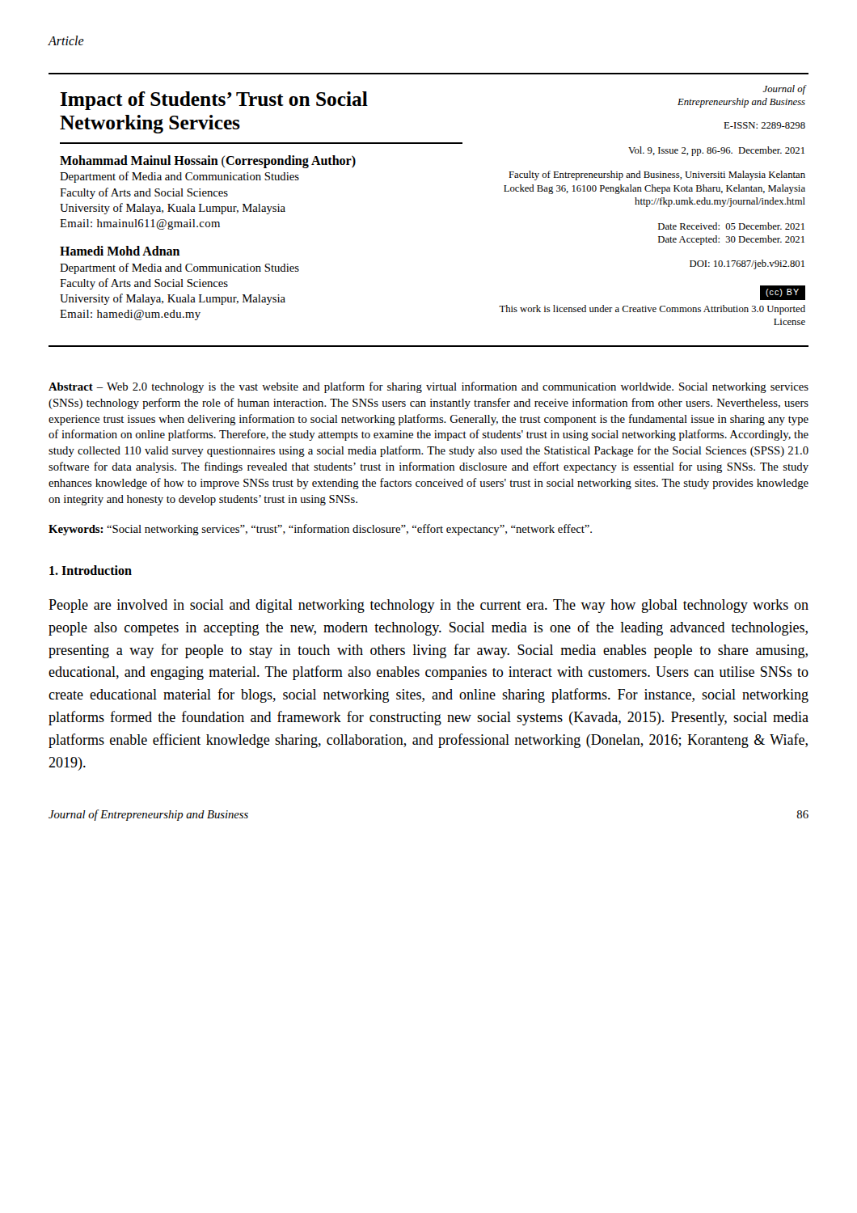Article
Impact of Students’ Trust on Social Networking Services
Mohammad Mainul Hossain (Corresponding Author)
Department of Media and Communication Studies
Faculty of Arts and Social Sciences
University of Malaya, Kuala Lumpur, Malaysia
Email: hmainul611@gmail.com
Hamedi Mohd Adnan
Department of Media and Communication Studies
Faculty of Arts and Social Sciences
University of Malaya, Kuala Lumpur, Malaysia
Email: hamedi@um.edu.my
Journal of
Entrepreneurship and Business
E-ISSN: 2289-8298
Vol. 9, Issue 2, pp. 86-96. December. 2021
Faculty of Entrepreneurship and Business, Universiti Malaysia Kelantan Locked Bag 36, 16100 Pengkalan Chepa Kota Bharu, Kelantan, Malaysia
http://fkp.umk.edu.my/journal/index.html
Date Received: 05 December. 2021
Date Accepted: 30 December. 2021
DOI: 10.17687/jeb.v9i2.801
(cc) BY
This work is licensed under a Creative Commons Attribution 3.0 Unported License
Abstract – Web 2.0 technology is the vast website and platform for sharing virtual information and communication worldwide. Social networking services (SNSs) technology perform the role of human interaction. The SNSs users can instantly transfer and receive information from other users. Nevertheless, users experience trust issues when delivering information to social networking platforms. Generally, the trust component is the fundamental issue in sharing any type of information on online platforms. Therefore, the study attempts to examine the impact of students' trust in using social networking platforms. Accordingly, the study collected 110 valid survey questionnaires using a social media platform. The study also used the Statistical Package for the Social Sciences (SPSS) 21.0 software for data analysis. The findings revealed that students’ trust in information disclosure and effort expectancy is essential for using SNSs. The study enhances knowledge of how to improve SNSs trust by extending the factors conceived of users' trust in social networking sites. The study provides knowledge on integrity and honesty to develop students’ trust in using SNSs.
Keywords: “Social networking services”, “trust”, “information disclosure”, “effort expectancy”, “network effect”.
1. Introduction
People are involved in social and digital networking technology in the current era. The way how global technology works on people also competes in accepting the new, modern technology. Social media is one of the leading advanced technologies, presenting a way for people to stay in touch with others living far away. Social media enables people to share amusing, educational, and engaging material. The platform also enables companies to interact with customers. Users can utilise SNSs to create educational material for blogs, social networking sites, and online sharing platforms. For instance, social networking platforms formed the foundation and framework for constructing new social systems (Kavada, 2015). Presently, social media platforms enable efficient knowledge sharing, collaboration, and professional networking (Donelan, 2016; Koranteng & Wiafe, 2019).
Journal of Entrepreneurship and Business 86